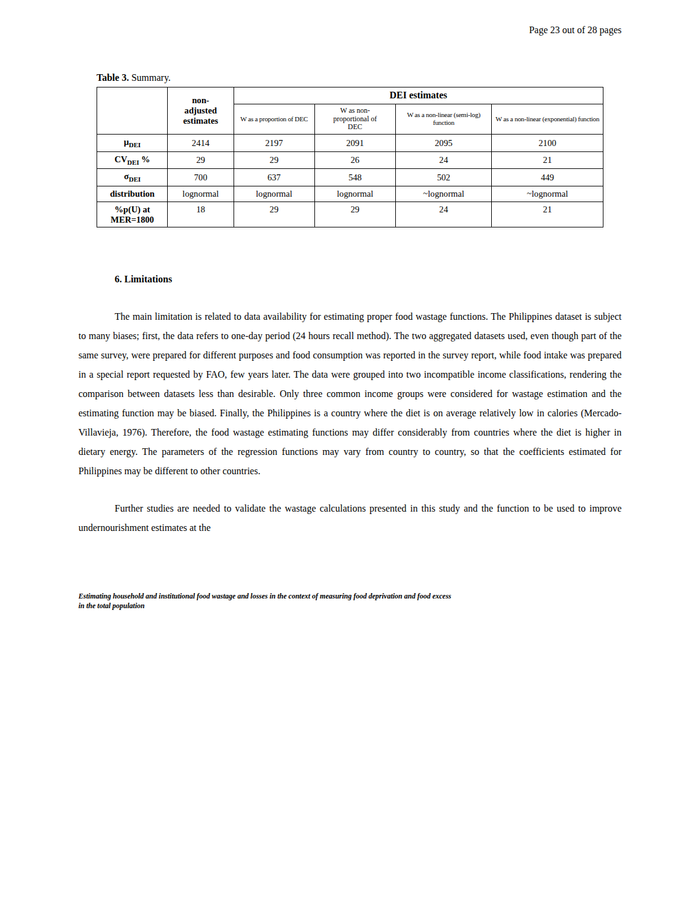Page 23 out of 28 pages
Table 3. Summary.
| | non- adjusted estimates | DEI estimates |
| W as a proportion of DEC | W as non- proportional of DEC | W as a non-linear (semi-log) function | W as a non-linear (exponential) function |
| μ DEI | 2414 | 2197 | 2091 | 2095 | 2100 |
| CV DEI % | 29 | 29 | 26 | 24 | 21 |
| σ DEI | 700 | 637 | 548 | 502 | 449 |
| distribution | lognormal | lognormal | lognormal | ~lognormal | ~lognormal |
| %p(U) at MER=1800 | 18 | 29 | 29 | 24 | 21 |
6. Limitations
The main limitation is related to data availability for estimating proper food wastage functions. The Philippines dataset is subject to many biases; first, the data refers to one-day period (24 hours recall method). The two aggregated datasets used, even though part of the same survey, were prepared for different purposes and food consumption was reported in the survey report, while food intake was prepared in a special report requested by FAO, few years later. The data were grouped into two incompatible income classifications, rendering the comparison between datasets less than desirable. Only three common income groups were considered for wastage estimation and the estimating function may be biased. Finally, the Philippines is a country where the diet is on average relatively low in calories (Mercado-Villavieja, 1976). Therefore, the food wastage estimating functions may differ considerably from countries where the diet is higher in dietary energy. The parameters of the regression functions may vary from country to country, so that the coefficients estimated for Philippines may be different to other countries.
Further studies are needed to validate the wastage calculations presented in this study and the function to be used to improve undernourishment estimates at the
Estimating household and institutional food wastage and losses in the context of measuring food deprivation and food excess
in the total population